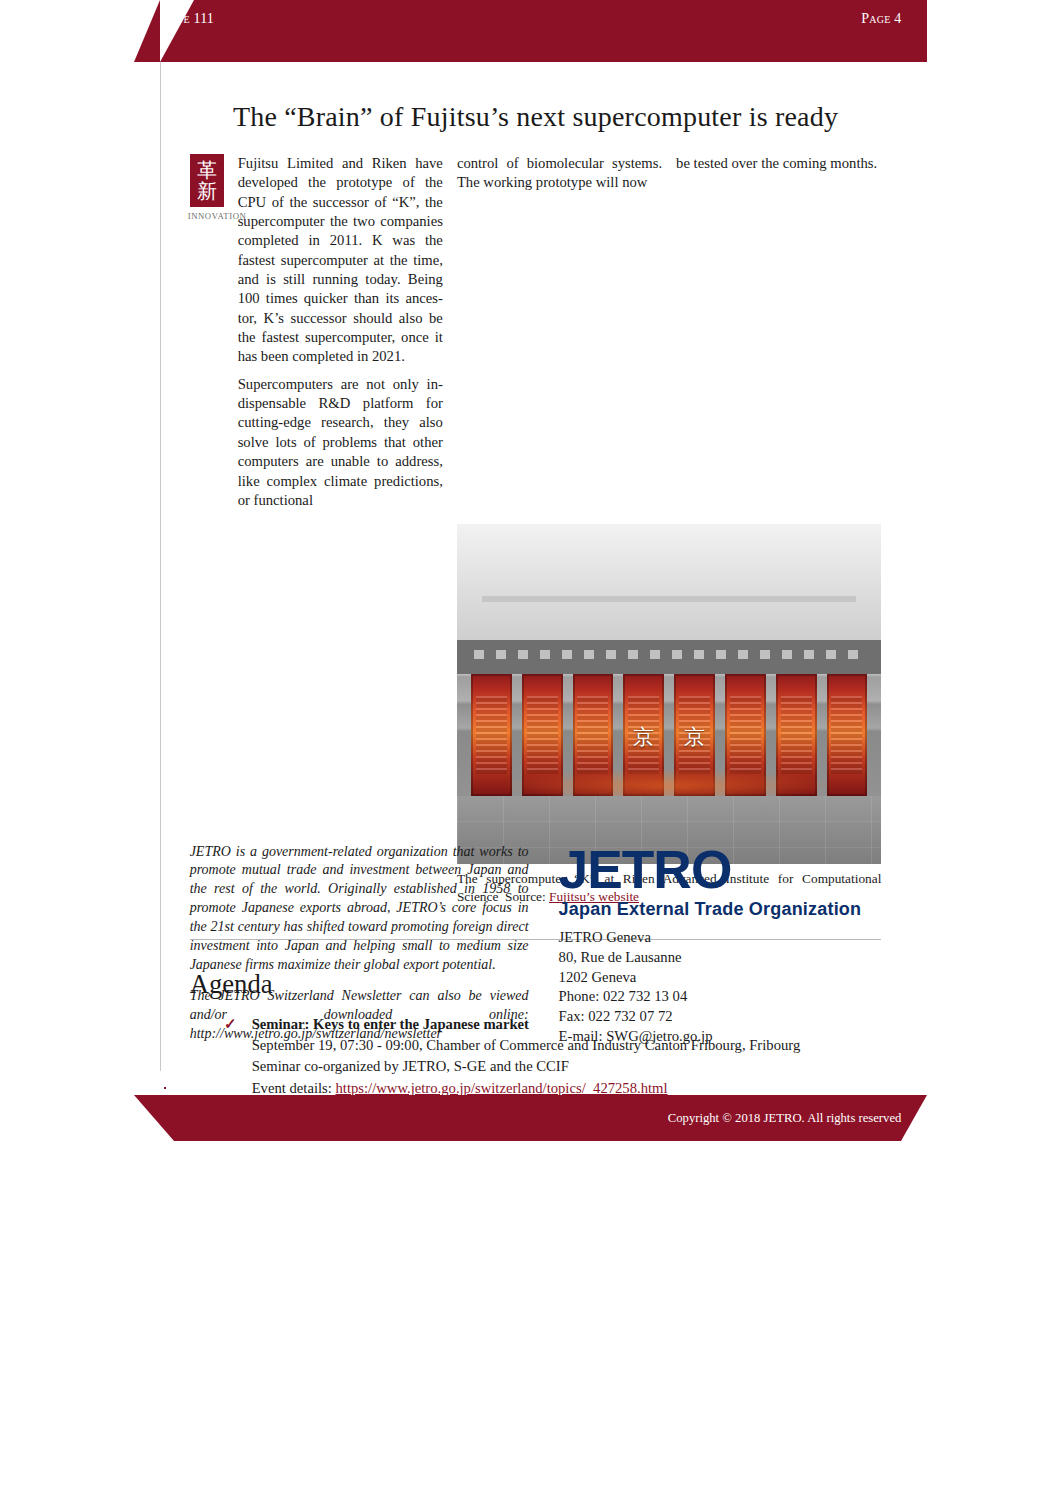Issue 111
Page 4
The “Brain” of Fujitsu’s next supercomputer is ready
革新
Innovation
Fujitsu Limited and Riken have developed the prototype of the CPU of the successor of “K”, the supercomputer the two companies completed in 2011. K was the fastest supercomputer at the time, and is still running today. Being 100 times quicker than its ancestor, K’s successor should also be the fastest supercomputer, once it has been completed in 2021.
Supercomputers are not only indispensable R&D platform for cutting‑edge research, they also solve lots of problems that other computers are unable to address, like complex climate predictions, or functional
control of biomolecular systems. The working prototype will now
be tested over the coming months.
The supercomputer “K” at Riken Advanced Institute for Computational Science Source: Fujitsu’s website
Agenda
✓
Seminar: Keys to enter the Japanese market
September 19, 07:30 - 09:00, Chamber of Commerce and Industry Canton Fribourg, Fribourg
Seminar co-organized by JETRO, S-GE and the CCIF
Event details: https://www.jetro.go.jp/switzerland/topics/_427258.html
Registration: Chamber of Commerce and Industry Canton Fribourg
Participation is free but registration is compulsory
JETRO is a government-related organization that works to promote mutual trade and investment between Japan and the rest of the world. Originally established in 1958 to promote Japanese exports abroad, JETRO’s core focus in the 21st century has shifted toward promoting foreign direct investment into Japan and helping small to medium size Japanese firms maximize their global export potential.
The JETRO Switzerland Newsletter can also be viewed and/or downloaded online: http://www.jetro.go.jp/switzerland/newsletter
JETRO
Japan External Trade Organization
JETRO Geneva
80, Rue de Lausanne
1202 Geneva
Phone: 022 732 13 04
Fax: 022 732 07 72
E-mail: SWG@jetro.go.jp
Copyright © 2018 JETRO. All rights reserved